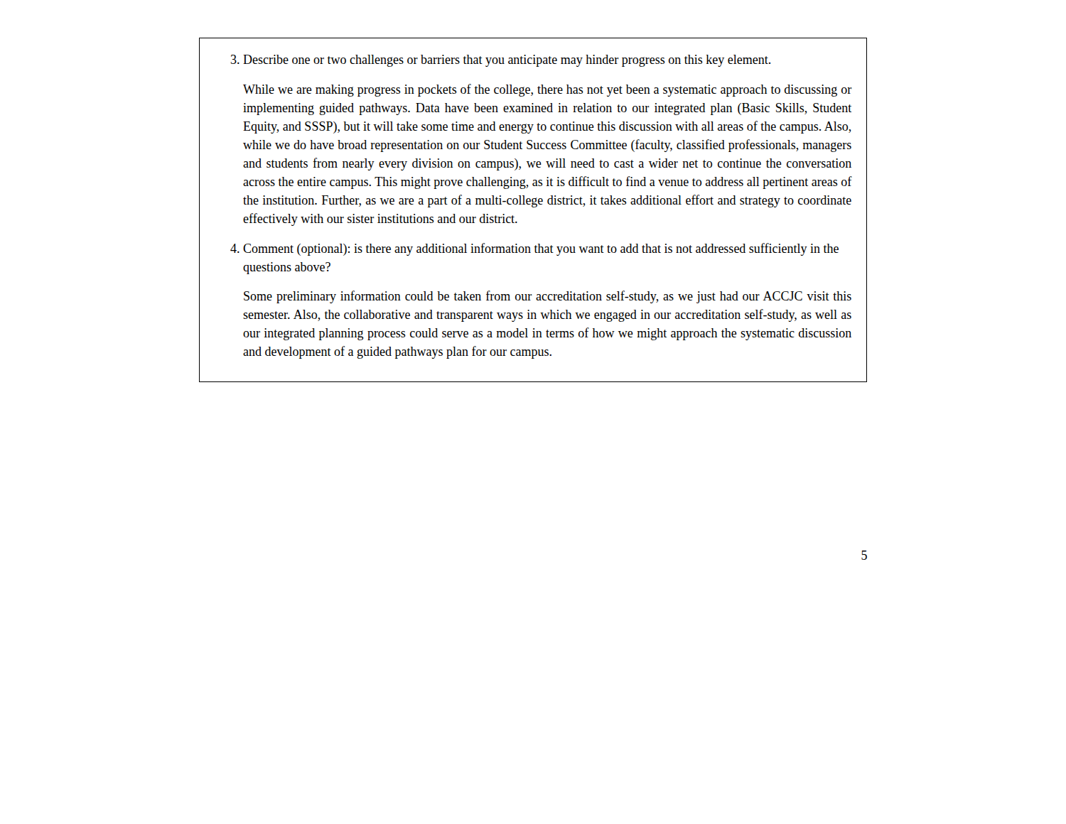Describe one or two challenges or barriers that you anticipate may hinder progress on this key element.
While we are making progress in pockets of the college, there has not yet been a systematic approach to discussing or implementing guided pathways. Data have been examined in relation to our integrated plan (Basic Skills, Student Equity, and SSSP), but it will take some time and energy to continue this discussion with all areas of the campus. Also, while we do have broad representation on our Student Success Committee (faculty, classified professionals, managers and students from nearly every division on campus), we will need to cast a wider net to continue the conversation across the entire campus. This might prove challenging, as it is difficult to find a venue to address all pertinent areas of the institution. Further, as we are a part of a multi-college district, it takes additional effort and strategy to coordinate effectively with our sister institutions and our district.
Comment (optional): is there any additional information that you want to add that is not addressed sufficiently in the questions above?
Some preliminary information could be taken from our accreditation self-study, as we just had our ACCJC visit this semester. Also, the collaborative and transparent ways in which we engaged in our accreditation self-study, as well as our integrated planning process could serve as a model in terms of how we might approach the systematic discussion and development of a guided pathways plan for our campus.
5